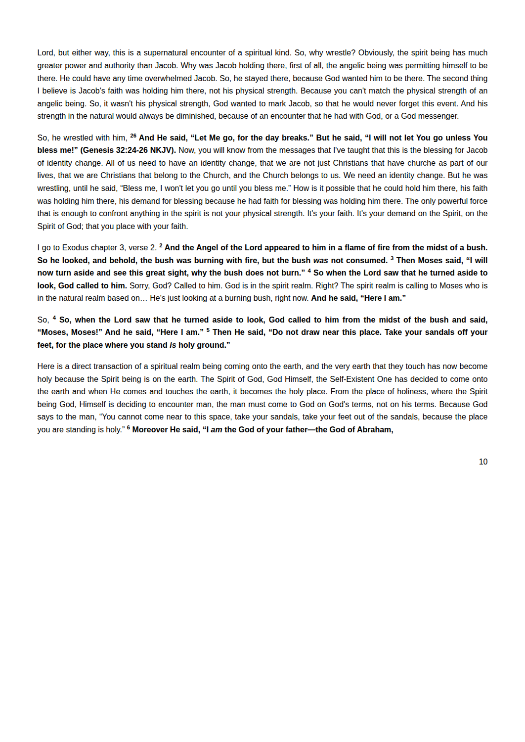Lord, but either way, this is a supernatural encounter of a spiritual kind. So, why wrestle? Obviously, the spirit being has much greater power and authority than Jacob. Why was Jacob holding there, first of all, the angelic being was permitting himself to be there. He could have any time overwhelmed Jacob. So, he stayed there, because God wanted him to be there. The second thing I believe is Jacob's faith was holding him there, not his physical strength. Because you can't match the physical strength of an angelic being. So, it wasn't his physical strength, God wanted to mark Jacob, so that he would never forget this event. And his strength in the natural would always be diminished, because of an encounter that he had with God, or a God messenger.
So, he wrestled with him, 26 And He said, “Let Me go, for the day breaks.” But he said, “I will not let You go unless You bless me!” (Genesis 32:24-26 NKJV). Now, you will know from the messages that I've taught that this is the blessing for Jacob of identity change. All of us need to have an identity change, that we are not just Christians that have churche as part of our lives, that we are Christians that belong to the Church, and the Church belongs to us. We need an identity change. But he was wrestling, until he said, “Bless me, I won't let you go until you bless me.” How is it possible that he could hold him there, his faith was holding him there, his demand for blessing because he had faith for blessing was holding him there. The only powerful force that is enough to confront anything in the spirit is not your physical strength. It's your faith. It's your demand on the Spirit, on the Spirit of God; that you place with your faith.
I go to Exodus chapter 3, verse 2. 2 And the Angel of the Lord appeared to him in a flame of fire from the midst of a bush. So he looked, and behold, the bush was burning with fire, but the bush was not consumed. 3 Then Moses said, “I will now turn aside and see this great sight, why the bush does not burn.” 4 So when the Lord saw that he turned aside to look, God called to him. Sorry, God? Called to him. God is in the spirit realm. Right? The spirit realm is calling to Moses who is in the natural realm based on… He's just looking at a burning bush, right now. And he said, “Here I am.”
So, 4 So, when the Lord saw that he turned aside to look, God called to him from the midst of the bush and said, “Moses, Moses!” And he said, “Here I am.” 5 Then He said, “Do not draw near this place. Take your sandals off your feet, for the place where you stand is holy ground.”
Here is a direct transaction of a spiritual realm being coming onto the earth, and the very earth that they touch has now become holy because the Spirit being is on the earth. The Spirit of God, God Himself, the Self-Existent One has decided to come onto the earth and when He comes and touches the earth, it becomes the holy place. From the place of holiness, where the Spirit being God, Himself is deciding to encounter man, the man must come to God on God's terms, not on his terms. Because God says to the man, “You cannot come near to this space, take your sandals, take your feet out of the sandals, because the place you are standing is holy.” 6 Moreover He said, “I am the God of your father—the God of Abraham,
10